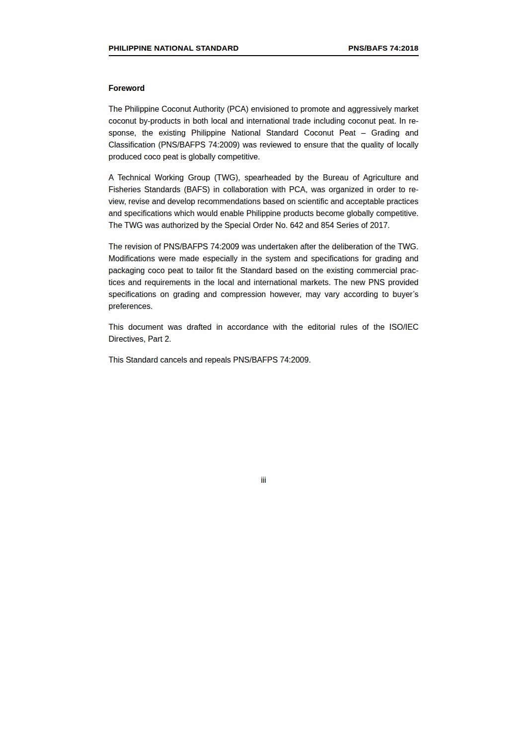Philippine National Standard PNS/BAFS 74:2018
Foreword
The Philippine Coconut Authority (PCA) envisioned to promote and aggressively market coconut by-products in both local and international trade including coconut peat. In response, the existing Philippine National Standard Coconut Peat – Grading and Classification (PNS/BAFPS 74:2009) was reviewed to ensure that the quality of locally produced coco peat is globally competitive.
A Technical Working Group (TWG), spearheaded by the Bureau of Agriculture and Fisheries Standards (BAFS) in collaboration with PCA, was organized in order to review, revise and develop recommendations based on scientific and acceptable practices and specifications which would enable Philippine products become globally competitive. The TWG was authorized by the Special Order No. 642 and 854 Series of 2017.
The revision of PNS/BAFPS 74:2009 was undertaken after the deliberation of the TWG. Modifications were made especially in the system and specifications for grading and packaging coco peat to tailor fit the Standard based on the existing commercial practices and requirements in the local and international markets. The new PNS provided specifications on grading and compression however, may vary according to buyer’s preferences.
This document was drafted in accordance with the editorial rules of the ISO/IEC Directives, Part 2.
This Standard cancels and repeals PNS/BAFPS 74:2009.
iii